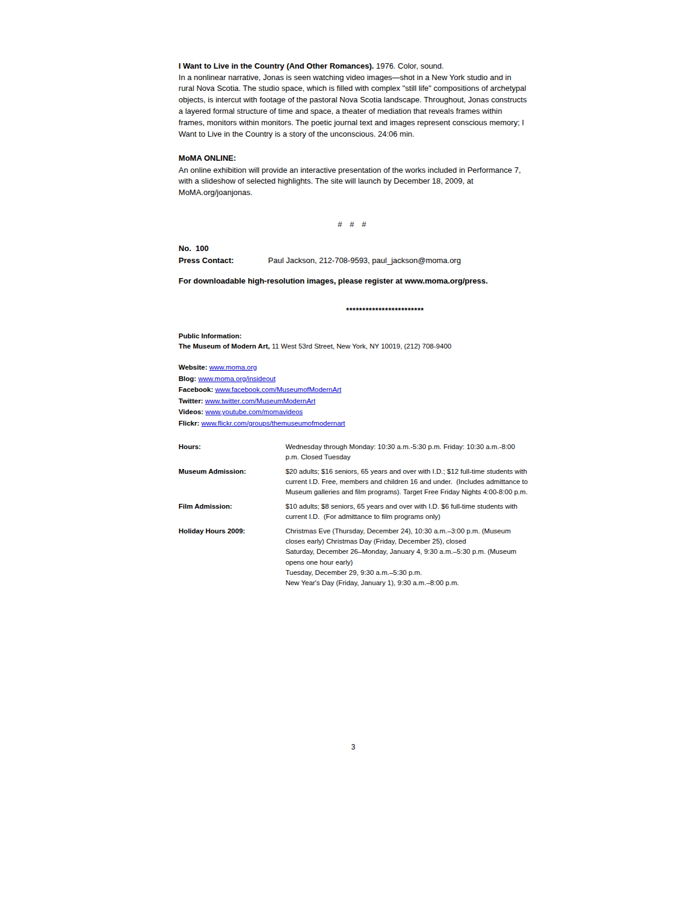I Want to Live in the Country (And Other Romances). 1976. Color, sound.
In a nonlinear narrative, Jonas is seen watching video images—shot in a New York studio and in rural Nova Scotia. The studio space, which is filled with complex "still life" compositions of archetypal objects, is intercut with footage of the pastoral Nova Scotia landscape. Throughout, Jonas constructs a layered formal structure of time and space, a theater of mediation that reveals frames within frames, monitors within monitors. The poetic journal text and images represent conscious memory; I Want to Live in the Country is a story of the unconscious. 24:06 min.
MoMA ONLINE:
An online exhibition will provide an interactive presentation of the works included in Performance 7, with a slideshow of selected highlights. The site will launch by December 18, 2009, at MoMA.org/joanjonas.
# # #
No. 100
Press Contact: Paul Jackson, 212-708-9593, paul_jackson@moma.org
For downloadable high-resolution images, please register at www.moma.org/press.
************************
Public Information:
The Museum of Modern Art, 11 West 53rd Street, New York, NY 10019, (212) 708-9400
Website: www.moma.org
Blog: www.moma.org/insideout
Facebook: www.facebook.com/MuseumofModernArt
Twitter: www.twitter.com/MuseumModernArt
Videos: www.youtube.com/momavideos
Flickr: www.flickr.com/groups/themuseumofmodernart
| Hours: | Wednesday through Monday: 10:30 a.m.-5:30 p.m. Friday: 10:30 a.m.-8:00 p.m. Closed Tuesday |
| Museum Admission: | $20 adults; $16 seniors, 65 years and over with I.D.; $12 full-time students with current I.D. Free, members and children 16 and under. (Includes admittance to Museum galleries and film programs). Target Free Friday Nights 4:00-8:00 p.m. |
| Film Admission: | $10 adults; $8 seniors, 65 years and over with I.D. $6 full-time students with current I.D. (For admittance to film programs only) |
| Holiday Hours 2009: | Christmas Eve (Thursday, December 24), 10:30 a.m.–3:00 p.m. (Museum closes early) Christmas Day (Friday, December 25), closed Saturday, December 26–Monday, January 4, 9:30 a.m.–5:30 p.m. (Museum opens one hour early) Tuesday, December 29, 9:30 a.m.–5:30 p.m. New Year's Day (Friday, January 1), 9:30 a.m.–8:00 p.m. |
3